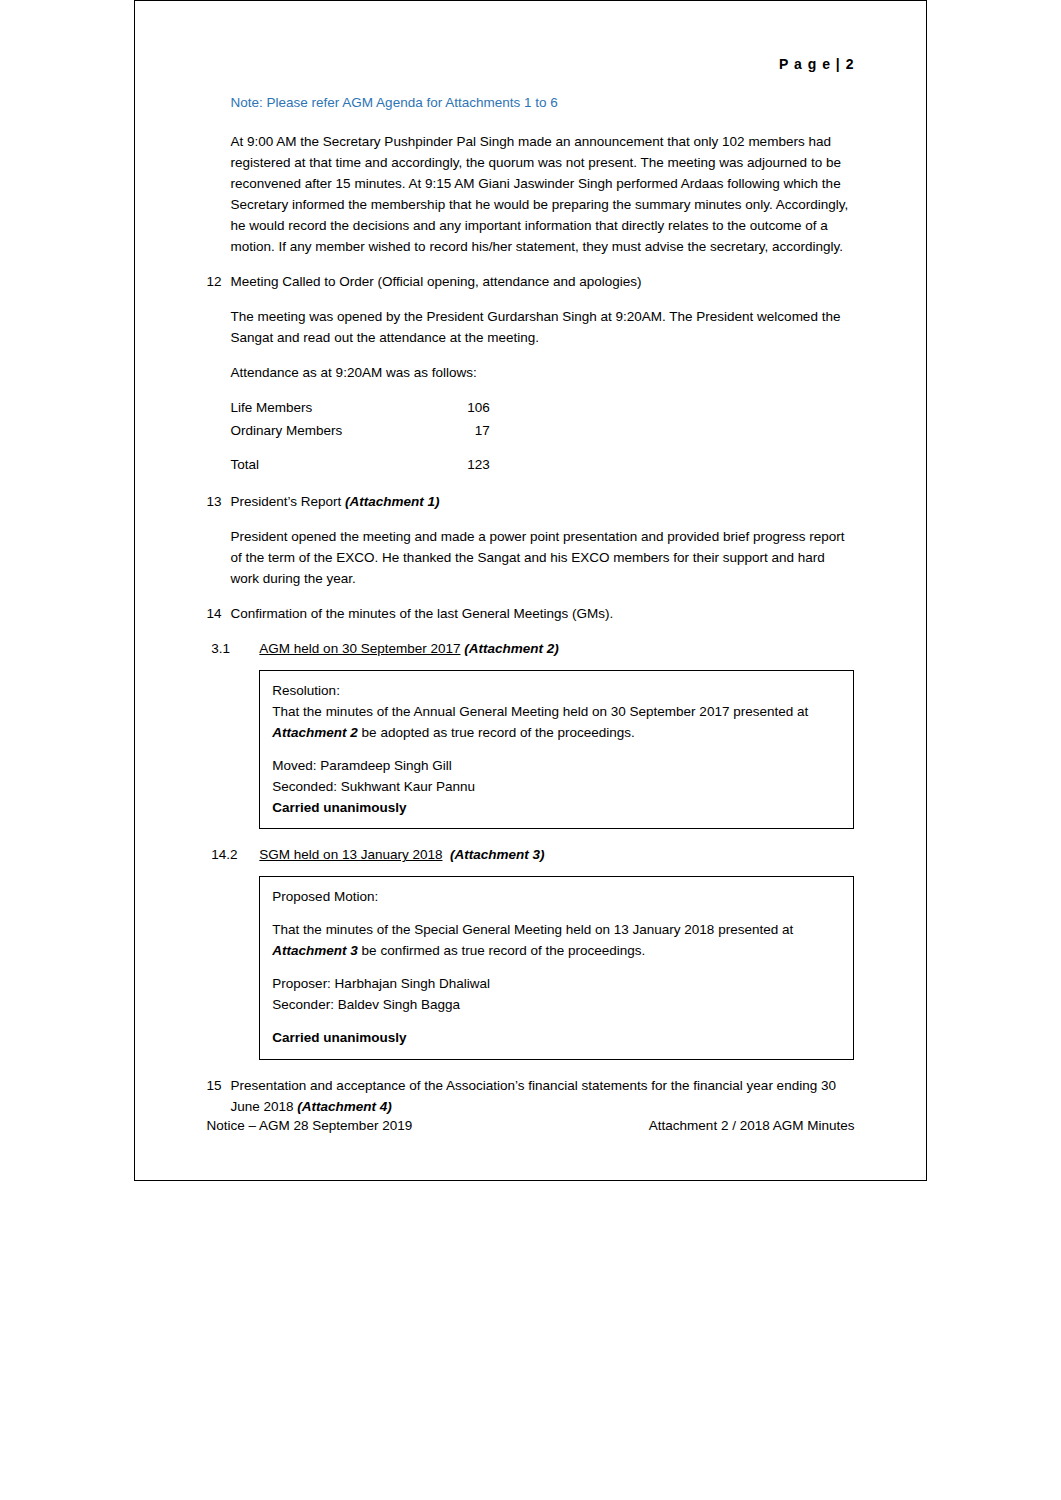P a g e | 2
Note: Please refer AGM Agenda for Attachments 1 to 6
At 9:00 AM the Secretary Pushpinder Pal Singh made an announcement that only 102 members had registered at that time and accordingly, the quorum was not present. The meeting was adjourned to be reconvened after 15 minutes. At 9:15 AM Giani Jaswinder Singh performed Ardaas following which the Secretary informed the membership that he would be preparing the summary minutes only. Accordingly, he would record the decisions and any important information that directly relates to the outcome of a motion. If any member wished to record his/her statement, they must advise the secretary, accordingly.
12
Meeting Called to Order (Official opening, attendance and apologies)
The meeting was opened by the President Gurdarshan Singh at 9:20AM. The President welcomed the Sangat and read out the attendance at the meeting.
Attendance as at 9:20AM was as follows:
| Life Members | 106 |
| Ordinary Members | 17 |
| Total | 123 |
13
President’s Report (Attachment 1)
President opened the meeting and made a power point presentation and provided brief progress report of the term of the EXCO. He thanked the Sangat and his EXCO members for their support and hard work during the year.
14
Confirmation of the minutes of the last General Meetings (GMs).
3.1
AGM held on 30 September 2017 (Attachment 2)
Resolution:
That the minutes of the Annual General Meeting held on 30 September 2017 presented at Attachment 2 be adopted as true record of the proceedings.
Moved: Paramdeep Singh Gill
Seconded: Sukhwant Kaur Pannu
Carried unanimously
14.2
SGM held on 13 January 2018 (Attachment 3)
Proposed Motion:
That the minutes of the Special General Meeting held on 13 January 2018 presented at Attachment 3 be confirmed as true record of the proceedings.
Proposer: Harbhajan Singh Dhaliwal
Seconder: Baldev Singh Bagga
Carried unanimously
15
Presentation and acceptance of the Association’s financial statements for the financial year ending 30 June 2018 (Attachment 4)
Notice – AGM 28 September 2019 Attachment 2 / 2018 AGM Minutes